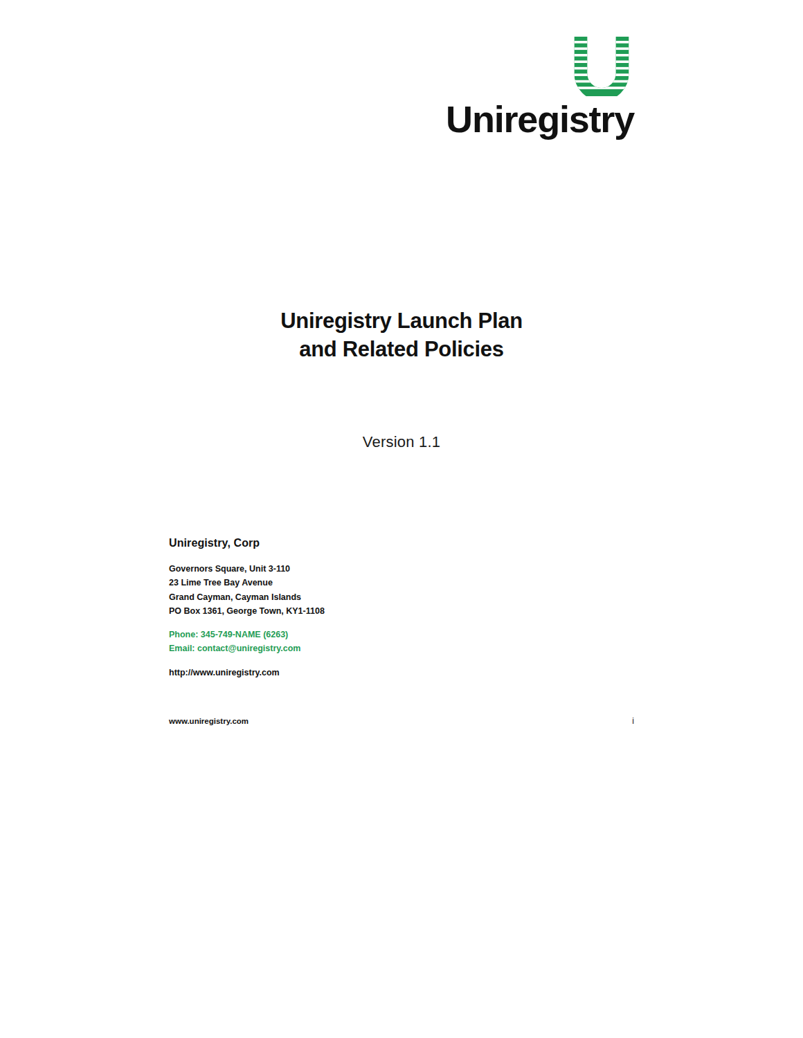Uniregistry
Uniregistry Launch Plan
and Related Policies
Version 1.1
Uniregistry, Corp
Governors Square, Unit 3-110
23 Lime Tree Bay Avenue
Grand Cayman, Cayman Islands
PO Box 1361, George Town, KY1-1108
Phone: 345-749-NAME (6263)
Email: contact@uniregistry.com
http://www.uniregistry.com
www.uniregistry.com i